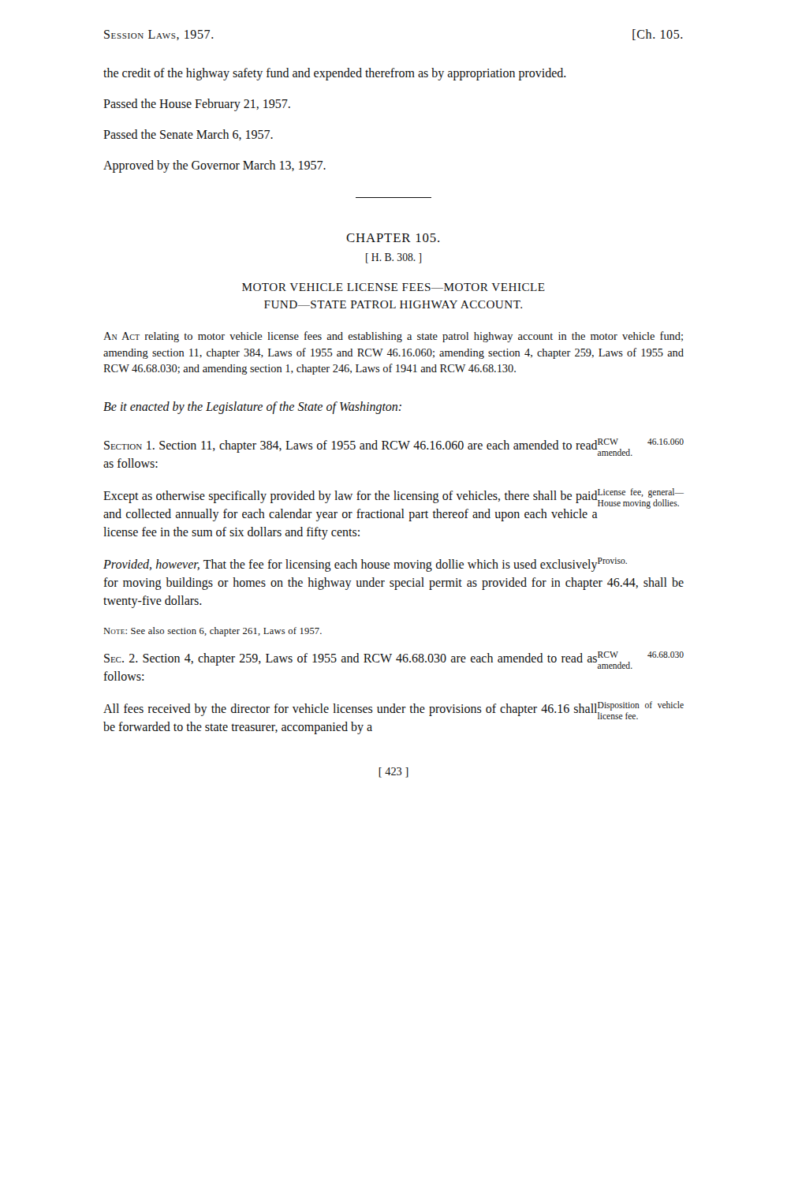Session Laws, 1957. [Ch. 105.
the credit of the highway safety fund and expended therefrom as by appropriation provided.
Passed the House February 21, 1957.
Passed the Senate March 6, 1957.
Approved by the Governor March 13, 1957.
CHAPTER 105.
[ H. B. 308. ]
MOTOR VEHICLE LICENSE FEES—MOTOR VEHICLE FUND—STATE PATROL HIGHWAY ACCOUNT.
An Act relating to motor vehicle license fees and establishing a state patrol highway account in the motor vehicle fund; amending section 11, chapter 384, Laws of 1955 and RCW 46.16.060; amending section 4, chapter 259, Laws of 1955 and RCW 46.68.030; and amending section 1, chapter 246, Laws of 1941 and RCW 46.68.130.
Be it enacted by the Legislature of the State of Washington:
RCW 46.16.060 amended.
Section 1. Section 11, chapter 384, Laws of 1955 and RCW 46.16.060 are each amended to read as follows:
License fee, general—House moving dollies.
Except as otherwise specifically provided by law for the licensing of vehicles, there shall be paid and collected annually for each calendar year or fractional part thereof and upon each vehicle a license fee in the sum of six dollars and fifty cents:
Proviso.
Provided, however, That the fee for licensing each house moving dollie which is used exclusively for moving buildings or homes on the highway under special permit as provided for in chapter 46.44, shall be twenty-five dollars.
Note: See also section 6, chapter 261, Laws of 1957.
RCW 46.68.030 amended.
Sec. 2. Section 4, chapter 259, Laws of 1955 and RCW 46.68.030 are each amended to read as follows:
Disposition of vehicle license fee.
All fees received by the director for vehicle licenses under the provisions of chapter 46.16 shall be forwarded to the state treasurer, accompanied by a
[ 423 ]